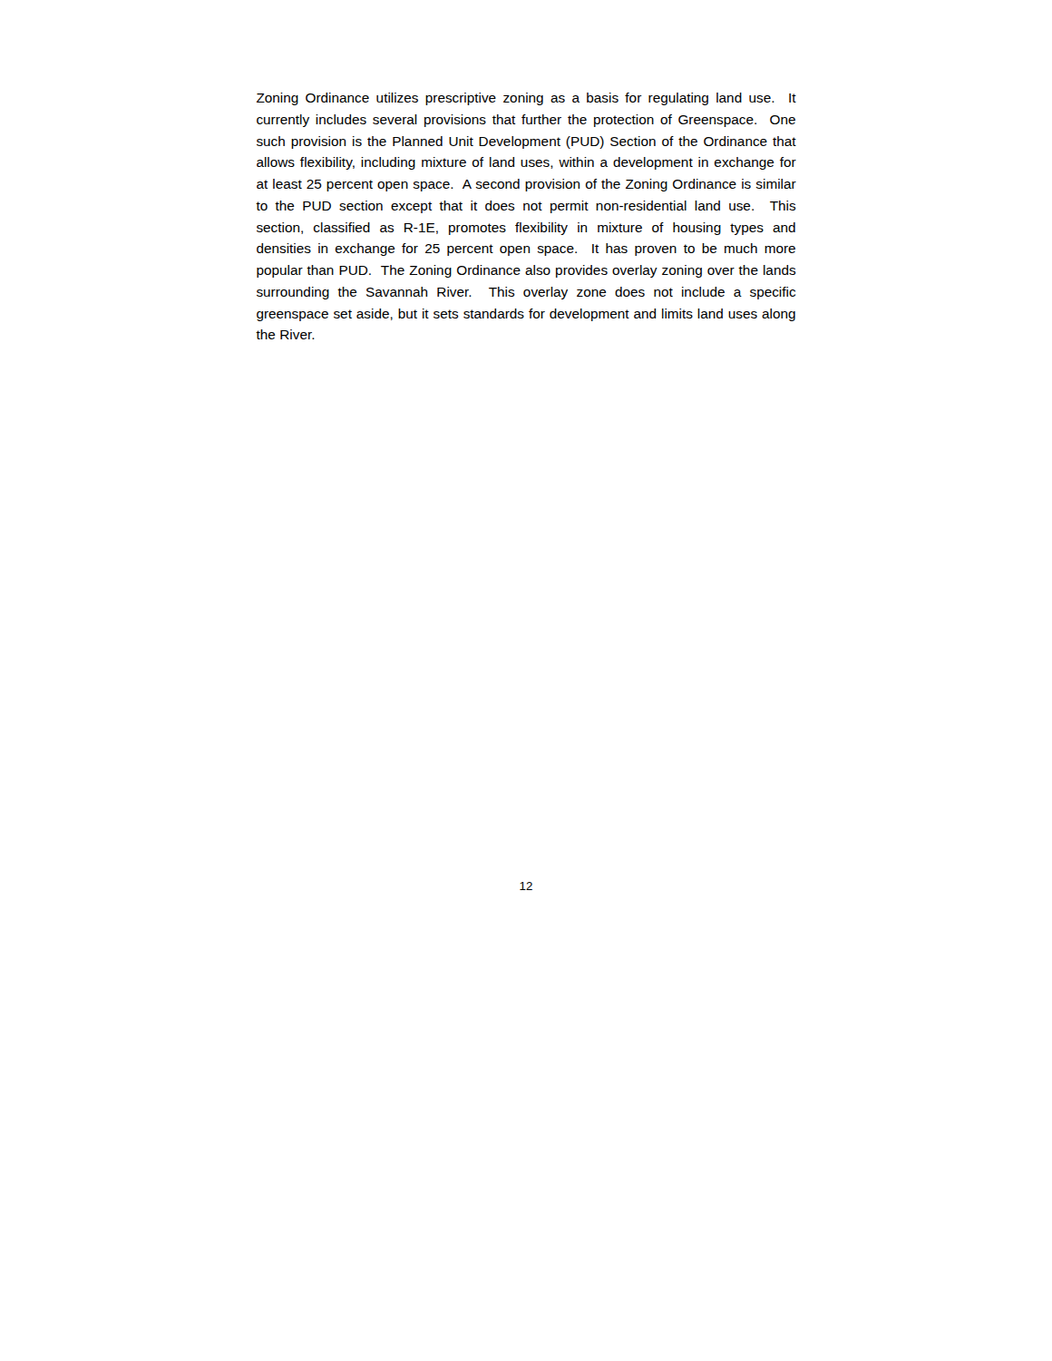Zoning Ordinance utilizes prescriptive zoning as a basis for regulating land use. It currently includes several provisions that further the protection of Greenspace. One such provision is the Planned Unit Development (PUD) Section of the Ordinance that allows flexibility, including mixture of land uses, within a development in exchange for at least 25 percent open space. A second provision of the Zoning Ordinance is similar to the PUD section except that it does not permit non-residential land use. This section, classified as R-1E, promotes flexibility in mixture of housing types and densities in exchange for 25 percent open space. It has proven to be much more popular than PUD. The Zoning Ordinance also provides overlay zoning over the lands surrounding the Savannah River. This overlay zone does not include a specific greenspace set aside, but it sets standards for development and limits land uses along the River.
12